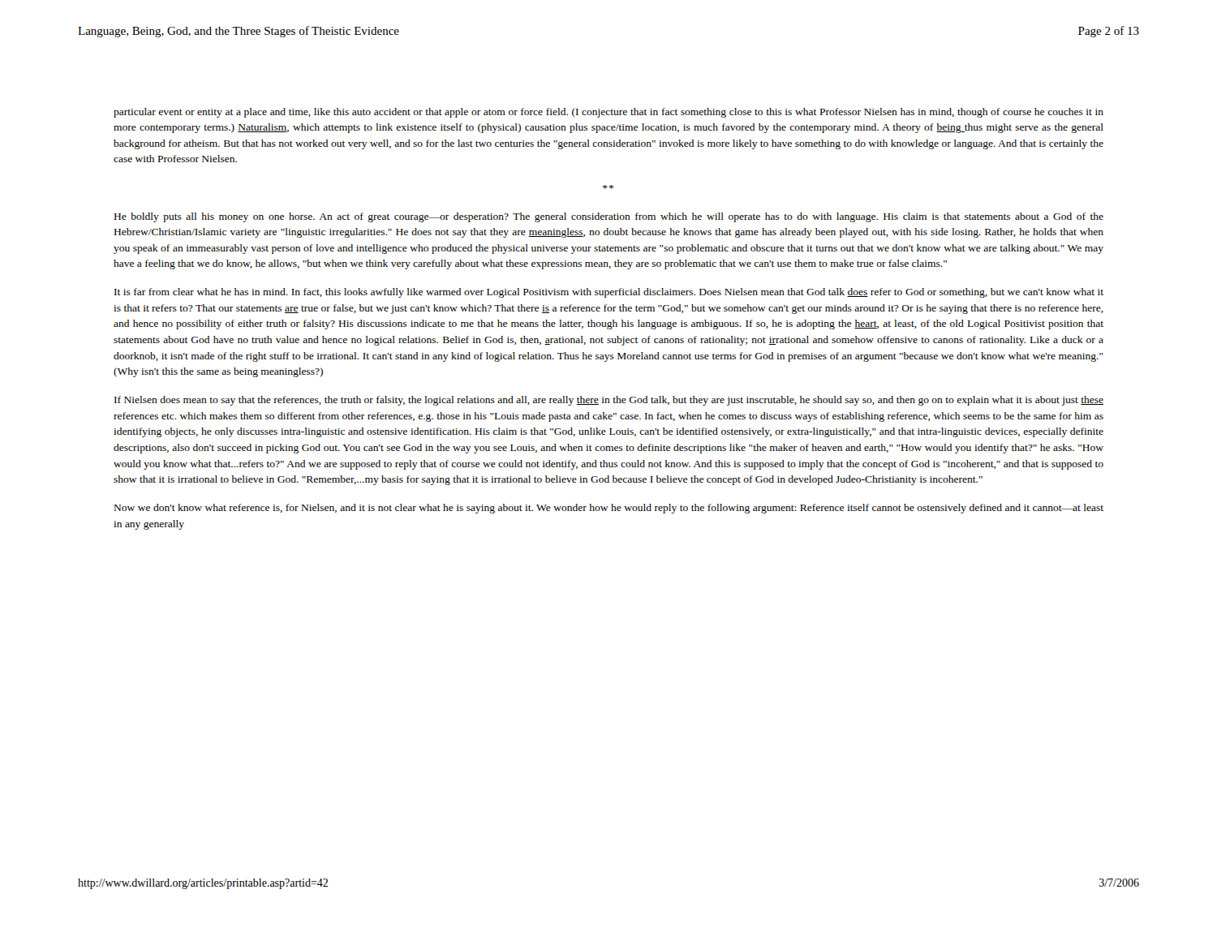Language, Being, God, and the Three Stages of Theistic Evidence Page 2 of 13
particular event or entity at a place and time, like this auto accident or that apple or atom or force field. (I conjecture that in fact something close to this is what Professor Nielsen has in mind, though of course he couches it in more contemporary terms.) Naturalism, which attempts to link existence itself to (physical) causation plus space/time location, is much favored by the contemporary mind. A theory of being thus might serve as the general background for atheism. But that has not worked out very well, and so for the last two centuries the "general consideration" invoked is more likely to have something to do with knowledge or language. And that is certainly the case with Professor Nielsen.
**
He boldly puts all his money on one horse. An act of great courage—or desperation? The general consideration from which he will operate has to do with language. His claim is that statements about a God of the Hebrew/Christian/Islamic variety are "linguistic irregularities." He does not say that they are meaningless, no doubt because he knows that game has already been played out, with his side losing. Rather, he holds that when you speak of an immeasurably vast person of love and intelligence who produced the physical universe your statements are "so problematic and obscure that it turns out that we don't know what we are talking about." We may have a feeling that we do know, he allows, "but when we think very carefully about what these expressions mean, they are so problematic that we can't use them to make true or false claims."
It is far from clear what he has in mind. In fact, this looks awfully like warmed over Logical Positivism with superficial disclaimers. Does Nielsen mean that God talk does refer to God or something, but we can't know what it is that it refers to? That our statements are true or false, but we just can't know which? That there is a reference for the term "God," but we somehow can't get our minds around it? Or is he saying that there is no reference here, and hence no possibility of either truth or falsity? His discussions indicate to me that he means the latter, though his language is ambiguous. If so, he is adopting the heart, at least, of the old Logical Positivist position that statements about God have no truth value and hence no logical relations. Belief in God is, then, arational, not subject of canons of rationality; not irrational and somehow offensive to canons of rationality. Like a duck or a doorknob, it isn't made of the right stuff to be irrational. It can't stand in any kind of logical relation. Thus he says Moreland cannot use terms for God in premises of an argument "because we don't know what we're meaning." (Why isn't this the same as being meaningless?)
If Nielsen does mean to say that the references, the truth or falsity, the logical relations and all, are really there in the God talk, but they are just inscrutable, he should say so, and then go on to explain what it is about just these references etc. which makes them so different from other references, e.g. those in his "Louis made pasta and cake" case. In fact, when he comes to discuss ways of establishing reference, which seems to be the same for him as identifying objects, he only discusses intra-linguistic and ostensive identification. His claim is that "God, unlike Louis, can't be identified ostensively, or extra-linguistically," and that intra-linguistic devices, especially definite descriptions, also don't succeed in picking God out. You can't see God in the way you see Louis, and when it comes to definite descriptions like "the maker of heaven and earth," "How would you identify that?" he asks. "How would you know what that...refers to?" And we are supposed to reply that of course we could not identify, and thus could not know. And this is supposed to imply that the concept of God is "incoherent," and that is supposed to show that it is irrational to believe in God. "Remember,...my basis for saying that it is irrational to believe in God because I believe the concept of God in developed Judeo-Christianity is incoherent."
Now we don't know what reference is, for Nielsen, and it is not clear what he is saying about it. We wonder how he would reply to the following argument: Reference itself cannot be ostensively defined and it cannot—at least in any generally
http://www.dwillard.org/articles/printable.asp?artid=42 3/7/2006